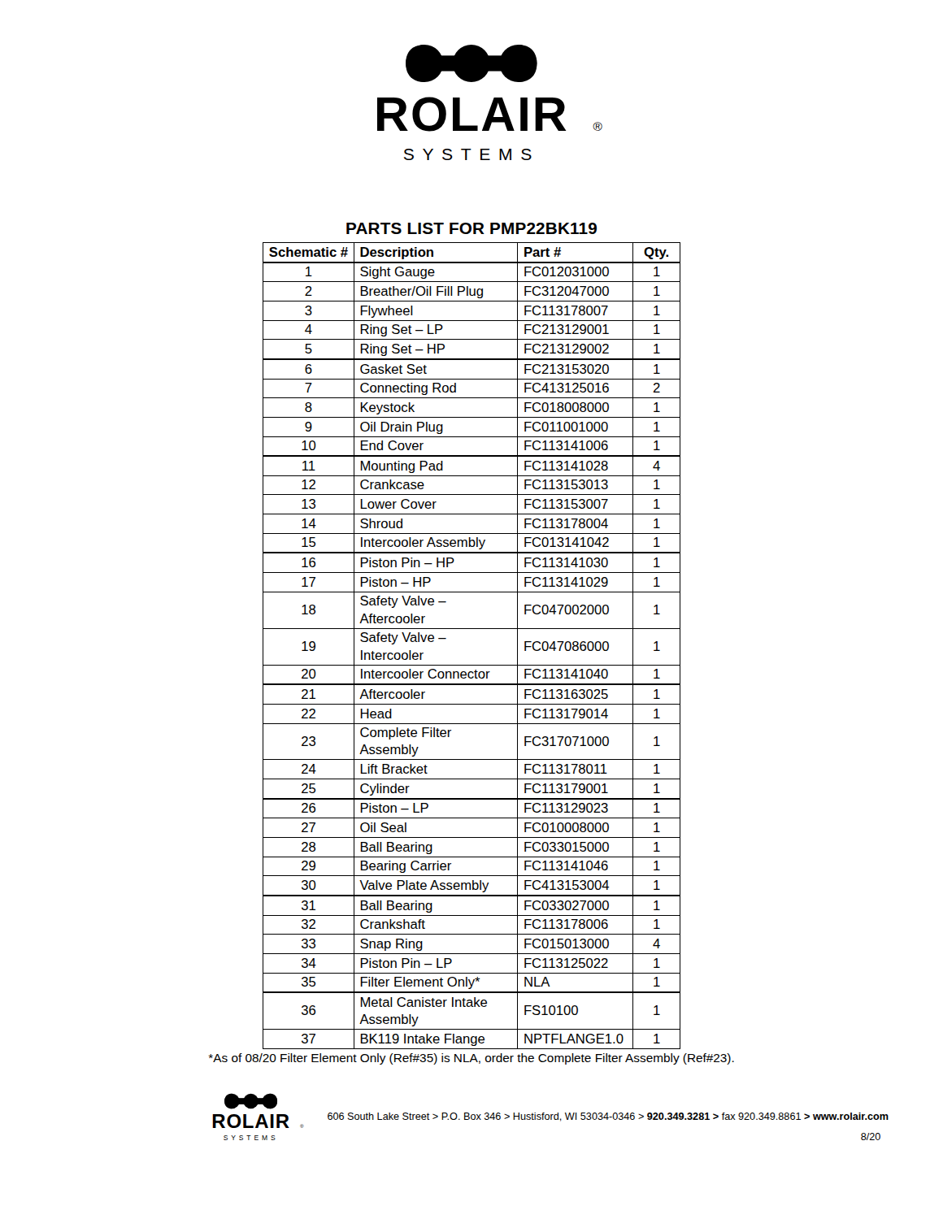ROLAIR ® SYSTEMS
PARTS LIST FOR PMP22BK119
| Schematic # | Description | Part # | Qty. |
| --- | --- | --- | --- |
| 1 | Sight Gauge | FC012031000 | 1 |
| 2 | Breather/Oil Fill Plug | FC312047000 | 1 |
| 3 | Flywheel | FC113178007 | 1 |
| 4 | Ring Set – LP | FC213129001 | 1 |
| 5 | Ring Set – HP | FC213129002 | 1 |
| 6 | Gasket Set | FC213153020 | 1 |
| 7 | Connecting Rod | FC413125016 | 2 |
| 8 | Keystock | FC018008000 | 1 |
| 9 | Oil Drain Plug | FC011001000 | 1 |
| 10 | End Cover | FC113141006 | 1 |
| 11 | Mounting Pad | FC113141028 | 4 |
| 12 | Crankcase | FC113153013 | 1 |
| 13 | Lower Cover | FC113153007 | 1 |
| 14 | Shroud | FC113178004 | 1 |
| 15 | Intercooler Assembly | FC013141042 | 1 |
| 16 | Piston Pin – HP | FC113141030 | 1 |
| 17 | Piston – HP | FC113141029 | 1 |
| 18 | Safety Valve – Aftercooler | FC047002000 | 1 |
| 19 | Safety Valve – Intercooler | FC047086000 | 1 |
| 20 | Intercooler Connector | FC113141040 | 1 |
| 21 | Aftercooler | FC113163025 | 1 |
| 22 | Head | FC113179014 | 1 |
| 23 | Complete Filter Assembly | FC317071000 | 1 |
| 24 | Lift Bracket | FC113178011 | 1 |
| 25 | Cylinder | FC113179001 | 1 |
| 26 | Piston – LP | FC113129023 | 1 |
| 27 | Oil Seal | FC010008000 | 1 |
| 28 | Ball Bearing | FC033015000 | 1 |
| 29 | Bearing Carrier | FC113141046 | 1 |
| 30 | Valve Plate Assembly | FC413153004 | 1 |
| 31 | Ball Bearing | FC033027000 | 1 |
| 32 | Crankshaft | FC113178006 | 1 |
| 33 | Snap Ring | FC015013000 | 4 |
| 34 | Piston Pin – LP | FC113125022 | 1 |
| 35 | Filter Element Only* | NLA | 1 |
| 36 | Metal Canister Intake Assembly | FS10100 | 1 |
| 37 | BK119 Intake Flange | NPTFLANGE1.0 | 1 |
*As of 08/20 Filter Element Only (Ref#35) is NLA, order the Complete Filter Assembly (Ref#23).
ROLAIR ® SYSTEMS
606 South Lake Street > P.O. Box 346 > Hustisford, WI 53034-0346 > 920.349.3281 > fax 920.349.8861 > www.rolair.com
8/20